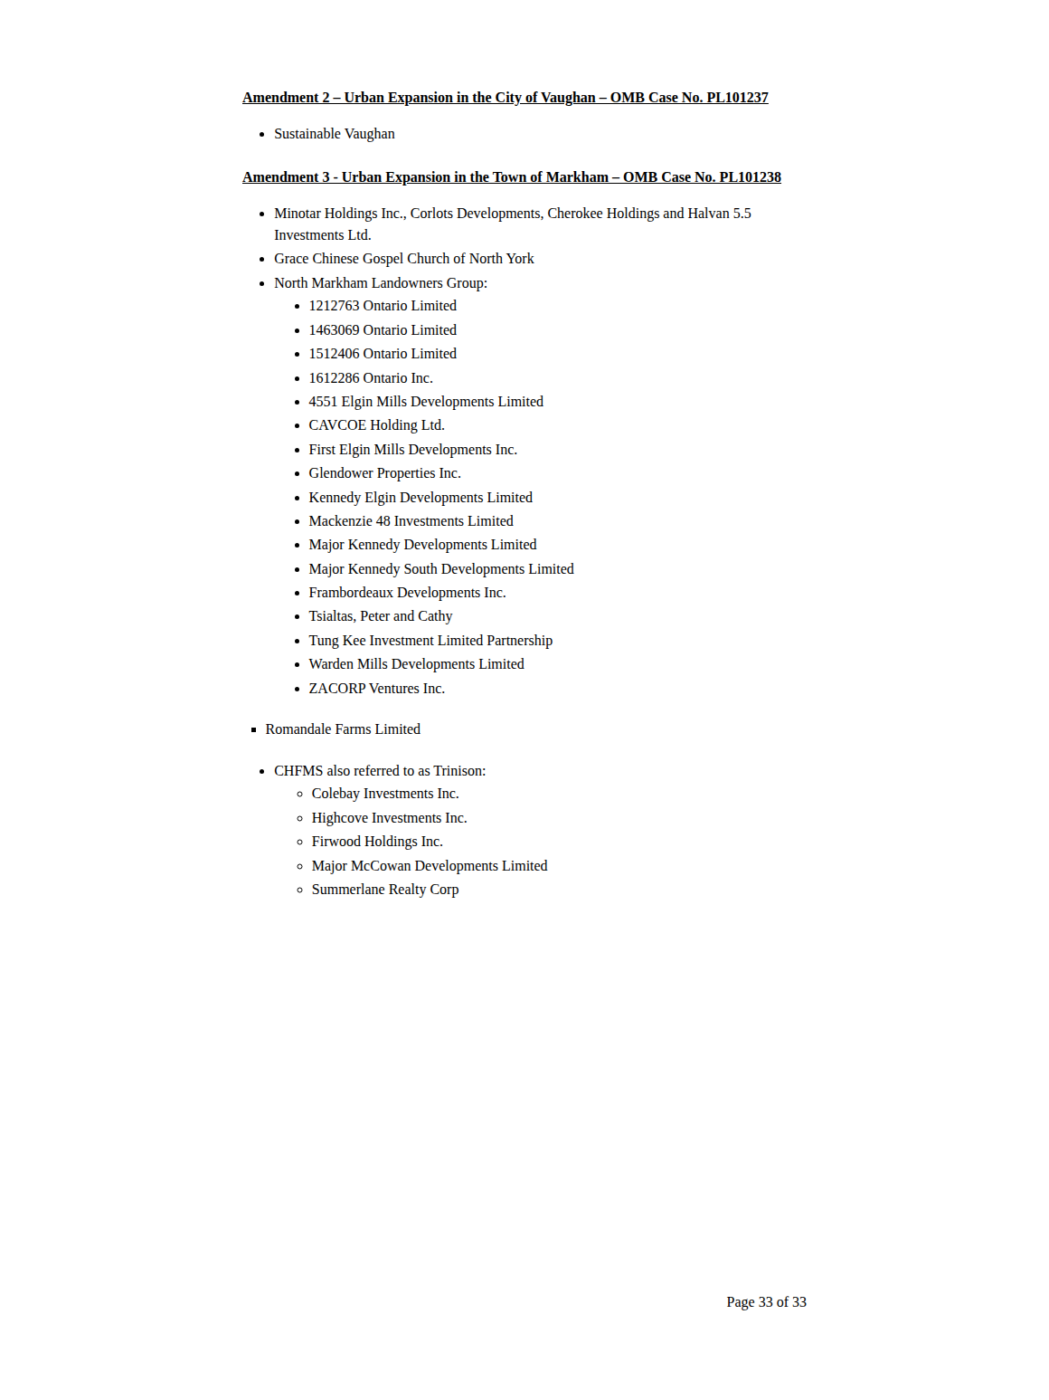Amendment 2 – Urban Expansion in the City of Vaughan – OMB Case No. PL101237
Sustainable Vaughan
Amendment 3 - Urban Expansion in the Town of Markham – OMB Case No. PL101238
Minotar Holdings Inc., Corlots Developments, Cherokee Holdings and Halvan 5.5 Investments Ltd.
Grace Chinese Gospel Church of North York
North Markham Landowners Group:
1212763 Ontario Limited
1463069 Ontario Limited
1512406 Ontario Limited
1612286 Ontario Inc.
4551 Elgin Mills Developments Limited
CAVCOE Holding Ltd.
First Elgin Mills Developments Inc.
Glendower Properties Inc.
Kennedy Elgin Developments Limited
Mackenzie 48 Investments Limited
Major Kennedy Developments Limited
Major Kennedy South Developments Limited
Frambordeaux Developments Inc.
Tsialtas, Peter and Cathy
Tung Kee Investment Limited Partnership
Warden Mills Developments Limited
ZACORP Ventures Inc.
Romandale Farms Limited
CHFMS also referred to as Trinison:
Colebay Investments Inc.
Highcove Investments Inc.
Firwood Holdings Inc.
Major McCowan Developments Limited
Summerlane Realty Corp
Page 33 of 33